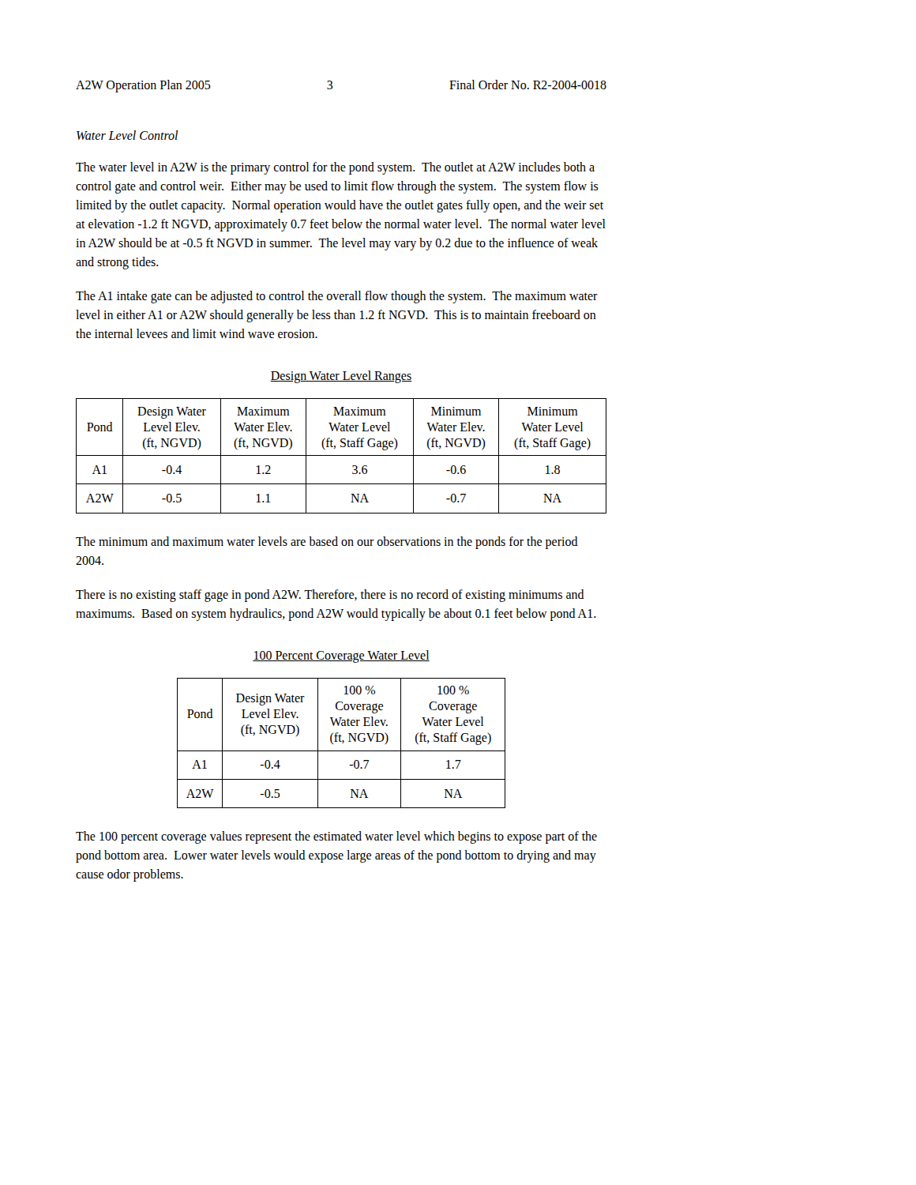A2W Operation Plan 2005
3
Final Order No. R2-2004-0018
Water Level Control
The water level in A2W is the primary control for the pond system. The outlet at A2W includes both a control gate and control weir. Either may be used to limit flow through the system. The system flow is limited by the outlet capacity. Normal operation would have the outlet gates fully open, and the weir set at elevation -1.2 ft NGVD, approximately 0.7 feet below the normal water level. The normal water level in A2W should be at -0.5 ft NGVD in summer. The level may vary by 0.2 due to the influence of weak and strong tides.
The A1 intake gate can be adjusted to control the overall flow though the system. The maximum water level in either A1 or A2W should generally be less than 1.2 ft NGVD. This is to maintain freeboard on the internal levees and limit wind wave erosion.
Design Water Level Ranges
| Pond | Design Water Level Elev. (ft, NGVD) | Maximum Water Elev. (ft, NGVD) | Maximum Water Level (ft, Staff Gage) | Minimum Water Elev. (ft, NGVD) | Minimum Water Level (ft, Staff Gage) |
| --- | --- | --- | --- | --- | --- |
| A1 | -0.4 | 1.2 | 3.6 | -0.6 | 1.8 |
| A2W | -0.5 | 1.1 | NA | -0.7 | NA |
The minimum and maximum water levels are based on our observations in the ponds for the period 2004.
There is no existing staff gage in pond A2W. Therefore, there is no record of existing minimums and maximums. Based on system hydraulics, pond A2W would typically be about 0.1 feet below pond A1.
100 Percent Coverage Water Level
| Pond | Design Water Level Elev. (ft, NGVD) | 100 % Coverage Water Elev. (ft, NGVD) | 100 % Coverage Water Level (ft, Staff Gage) |
| --- | --- | --- | --- |
| A1 | -0.4 | -0.7 | 1.7 |
| A2W | -0.5 | NA | NA |
The 100 percent coverage values represent the estimated water level which begins to expose part of the pond bottom area. Lower water levels would expose large areas of the pond bottom to drying and may cause odor problems.